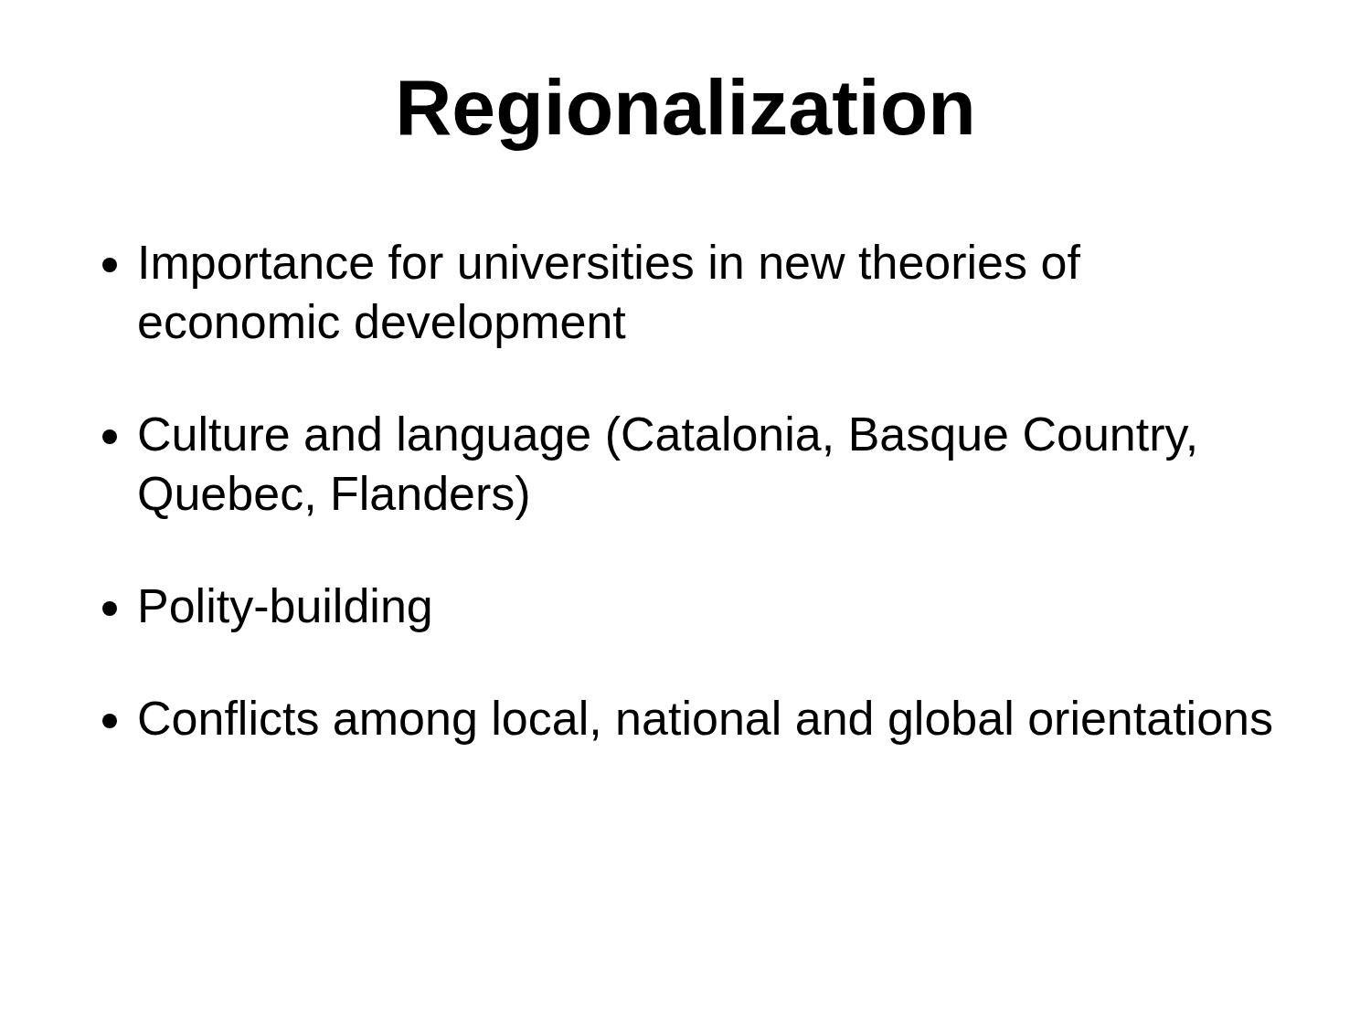Regionalization
Importance for universities in new theories of economic development
Culture and language (Catalonia, Basque Country, Quebec, Flanders)
Polity-building
Conflicts among local, national and global orientations